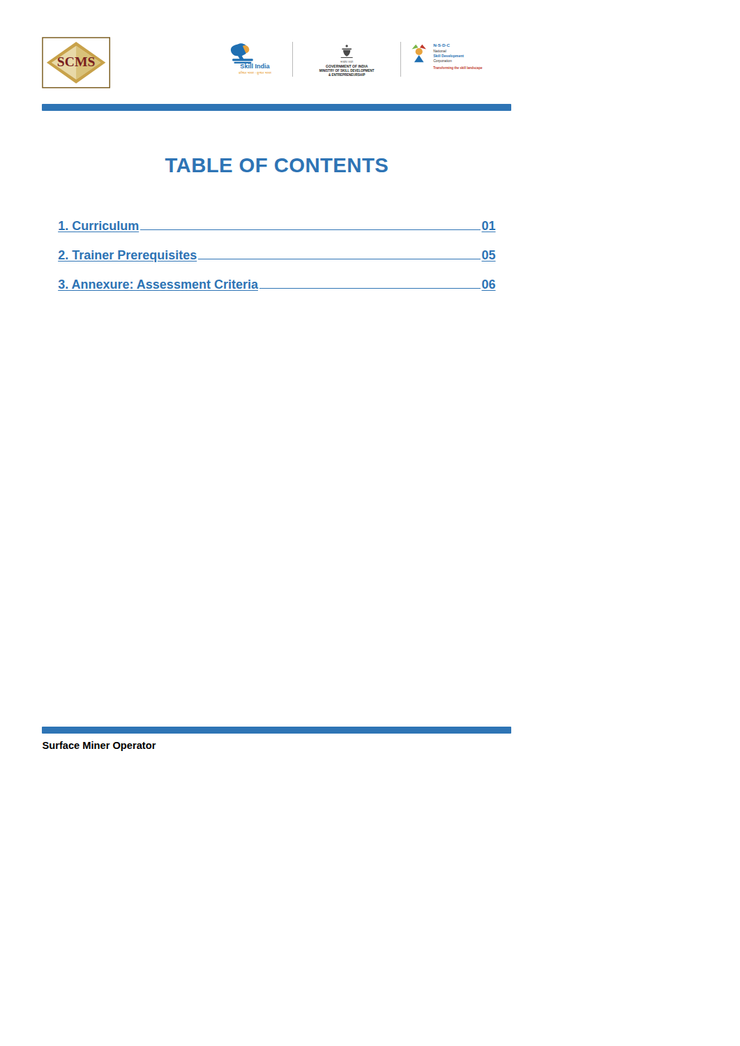SCMS
Skill India कौशल भारत - कुशल भारत
सत्यमेव जयते GOVERNMENT OF INDIA MINISTRY OF SKILL DEVELOPMENT & ENTREPRENEURSHIP
N·S·D·C National Skill Development Corporation Transforming the skill landscape
TABLE OF CONTENTS
1. Curriculum 01
2. Trainer Prerequisites 05
3. Annexure: Assessment Criteria 06
Surface Miner Operator